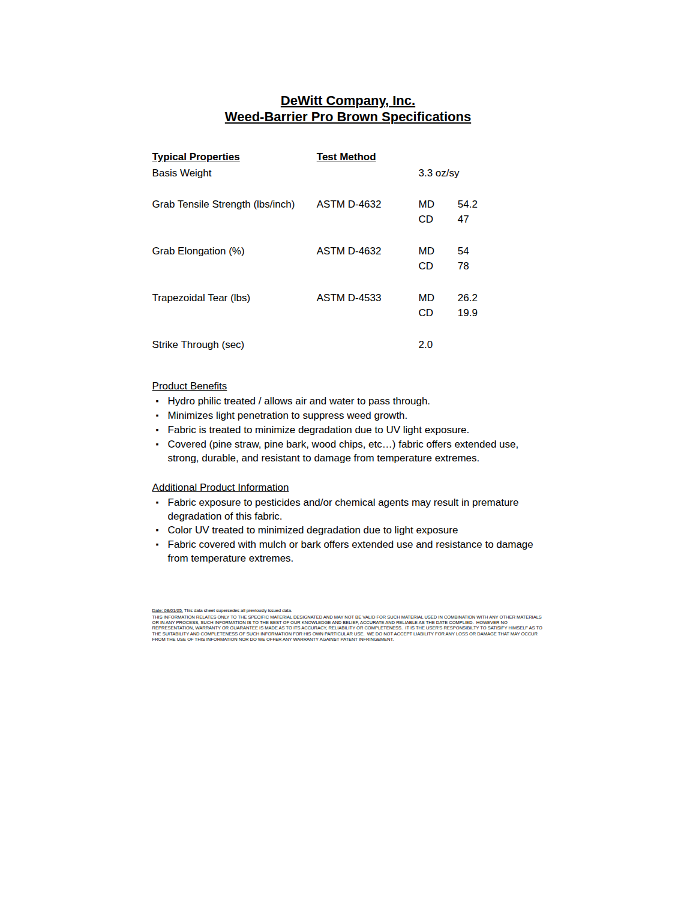DeWitt Company, Inc. Weed-Barrier Pro Brown Specifications
| Typical Properties | Test Method | | |
| --- | --- | --- | --- |
| Basis Weight | | 3.3 oz/sy |
| Grab Tensile Strength (lbs/inch) | ASTM D-4632 | MD | 54.2 |
| | | CD | 47 |
| Grab Elongation (%) | ASTM D-4632 | MD | 54 |
| | | CD | 78 |
| Trapezoidal Tear (lbs) | ASTM D-4533 | MD | 26.2 |
| | | CD | 19.9 |
| Strike Through (sec) | | 2.0 |
Product Benefits
Hydro philic treated / allows air and water to pass through.
Minimizes light penetration to suppress weed growth.
Fabric is treated to minimize degradation due to UV light exposure.
Covered (pine straw, pine bark, wood chips, etc…) fabric offers extended use, strong, durable, and resistant to damage from temperature extremes.
Additional Product Information
Fabric exposure to pesticides and/or chemical agents may result in premature degradation of this fabric.
Color UV treated to minimized degradation due to light exposure
Fabric covered with mulch or bark offers extended use and resistance to damage from temperature extremes.
Date: 08/01/05. This data sheet supersedes all previously issued data.
THIS INFORMATION RELATES ONLY TO THE SPECIFIC MATERIAL DESIGNATED AND MAY NOT BE VALID FOR SUCH MATERIAL USED IN COMBINATION WITH ANY OTHER MATERIALS OR IN ANY PROCESS, SUCH INFORMATION IS TO THE BEST OF OUR KNOWLEDGE AND BELIEF, ACCURATE AND RELIABLE AS THE DATE COMPLIED. HOWEVER NO REPRESENTATION, WARRANTY OR GUARANTEE IS MADE AS TO ITS ACCURACY, RELIABILITY OR COMPLETENESS. IT IS THE USER'S RESPONSIBILTY TO SATISIFY HIMSELF AS TO THE SUITABILITY AND COMPLETENESS OF SUCH INFORMATION FOR HIS OWN PARTICULAR USE. WE DO NOT ACCEPT LIABILITY FOR ANY LOSS OR DAMAGE THAT MAY OCCUR FROM THE USE OF THIS INFORMATION NOR DO WE OFFER ANY WARRANTY AGAINST PATENT INFRINGEMENT.